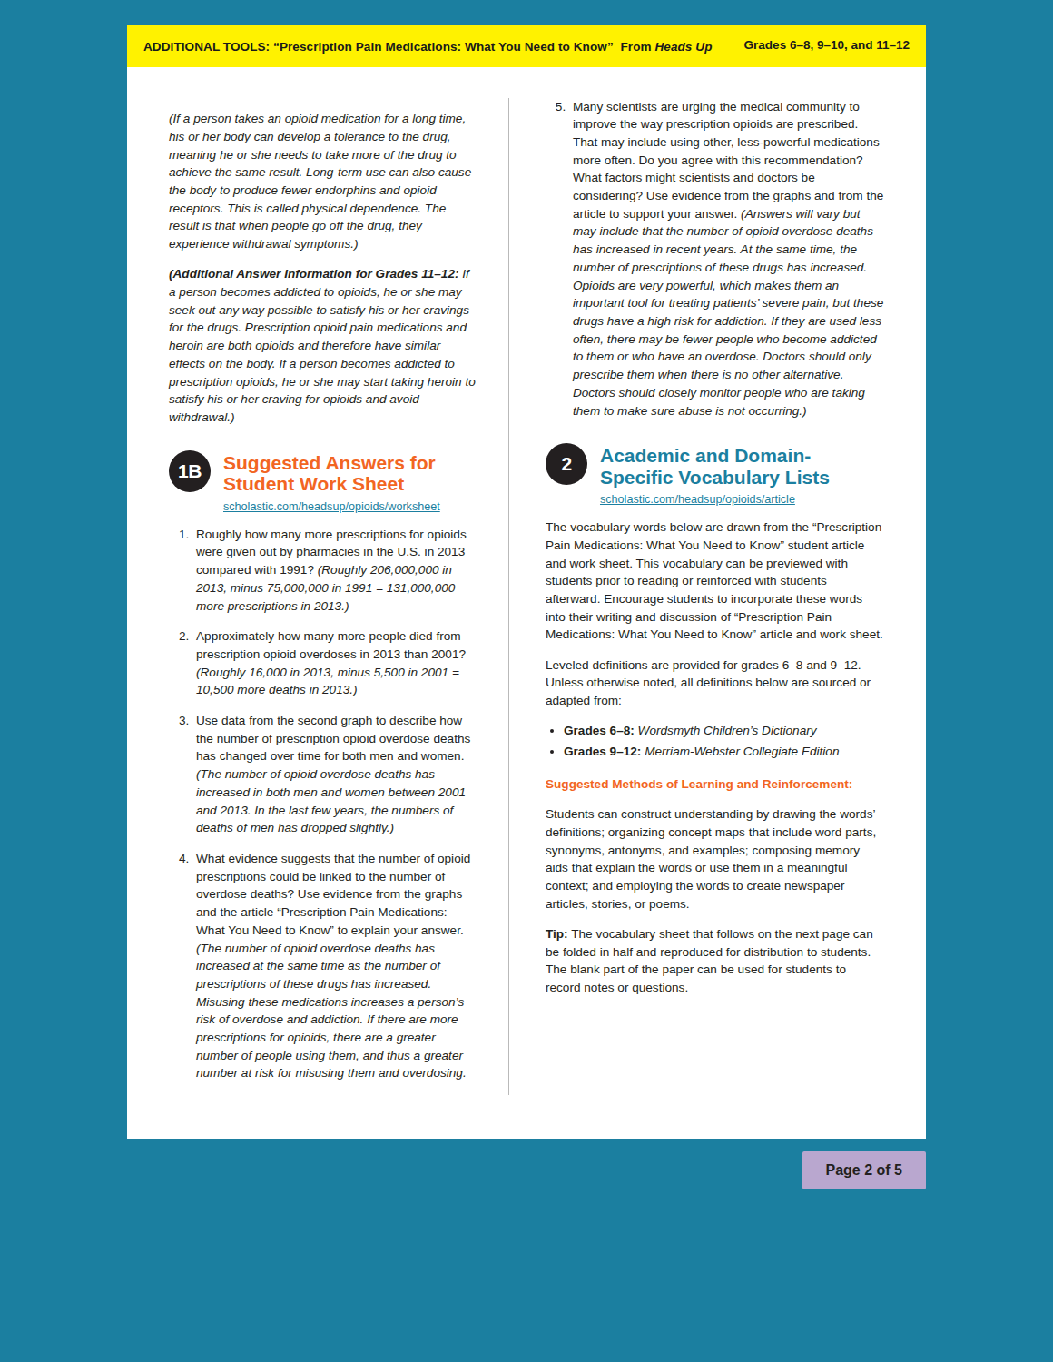Grades 6–8, 9–10, and 11–12
ADDITIONAL TOOLS: “Prescription Pain Medications: What You Need to Know” From Heads Up
(If a person takes an opioid medication for a long time, his or her body can develop a tolerance to the drug, meaning he or she needs to take more of the drug to achieve the same result. Long-term use can also cause the body to produce fewer endorphins and opioid receptors. This is called physical dependence. The result is that when people go off the drug, they experience withdrawal symptoms.)
(Additional Answer Information for Grades 11–12: If a person becomes addicted to opioids, he or she may seek out any way possible to satisfy his or her cravings for the drugs. Prescription opioid pain medications and heroin are both opioids and therefore have similar effects on the body. If a person becomes addicted to prescription opioids, he or she may start taking heroin to satisfy his or her craving for opioids and avoid withdrawal.)
1B
Suggested Answers for
Student Work Sheet
scholastic.com/headsup/opioids/worksheet
Roughly how many more prescriptions for opioids were given out by pharmacies in the U.S. in 2013 compared with 1991? (Roughly 206,000,000 in 2013, minus 75,000,000 in 1991 = 131,000,000 more prescriptions in 2013.)
Approximately how many more people died from prescription opioid overdoses in 2013 than 2001? (Roughly 16,000 in 2013, minus 5,500 in 2001 = 10,500 more deaths in 2013.)
Use data from the second graph to describe how the number of prescription opioid overdose deaths has changed over time for both men and women. (The number of opioid overdose deaths has increased in both men and women between 2001 and 2013. In the last few years, the numbers of deaths of men has dropped slightly.)
What evidence suggests that the number of opioid prescriptions could be linked to the number of overdose deaths? Use evidence from the graphs and the article “Prescription Pain Medications: What You Need to Know” to explain your answer. (The number of opioid overdose deaths has increased at the same time as the number of prescriptions of these drugs has increased. Misusing these medications increases a person’s risk of overdose and addiction. If there are more prescriptions for opioids, there are a greater number of people using them, and thus a greater number at risk for misusing them and overdosing.
Many scientists are urging the medical community to improve the way prescription opioids are prescribed. That may include using other, less-powerful medications more often. Do you agree with this recommendation? What factors might scientists and doctors be considering? Use evidence from the graphs and from the article to support your answer. (Answers will vary but may include that the number of opioid overdose deaths has increased in recent years. At the same time, the number of prescriptions of these drugs has increased. Opioids are very powerful, which makes them an important tool for treating patients’ severe pain, but these drugs have a high risk for addiction. If they are used less often, there may be fewer people who become addicted to them or who have an overdose. Doctors should only prescribe them when there is no other alternative. Doctors should closely monitor people who are taking them to make sure abuse is not occurring.)
2
Academic and Domain-
Specific Vocabulary Lists
scholastic.com/headsup/opioids/article
The vocabulary words below are drawn from the “Prescription Pain Medications: What You Need to Know” student article and work sheet. This vocabulary can be previewed with students prior to reading or reinforced with students afterward. Encourage students to incorporate these words into their writing and discussion of “Prescription Pain Medications: What You Need to Know” article and work sheet.
Leveled definitions are provided for grades 6–8 and 9–12. Unless otherwise noted, all definitions below are sourced or adapted from:
Grades 6–8: Wordsmyth Children’s Dictionary
Grades 9–12: Merriam-Webster Collegiate Edition
Suggested Methods of Learning and Reinforcement:
Students can construct understanding by drawing the words’ definitions; organizing concept maps that include word parts, synonyms, antonyms, and examples; composing memory aids that explain the words or use them in a meaningful context; and employing the words to create newspaper articles, stories, or poems.
Tip: The vocabulary sheet that follows on the next page can be folded in half and reproduced for distribution to students. The blank part of the paper can be used for students to record notes or questions.
Page 2 of 5